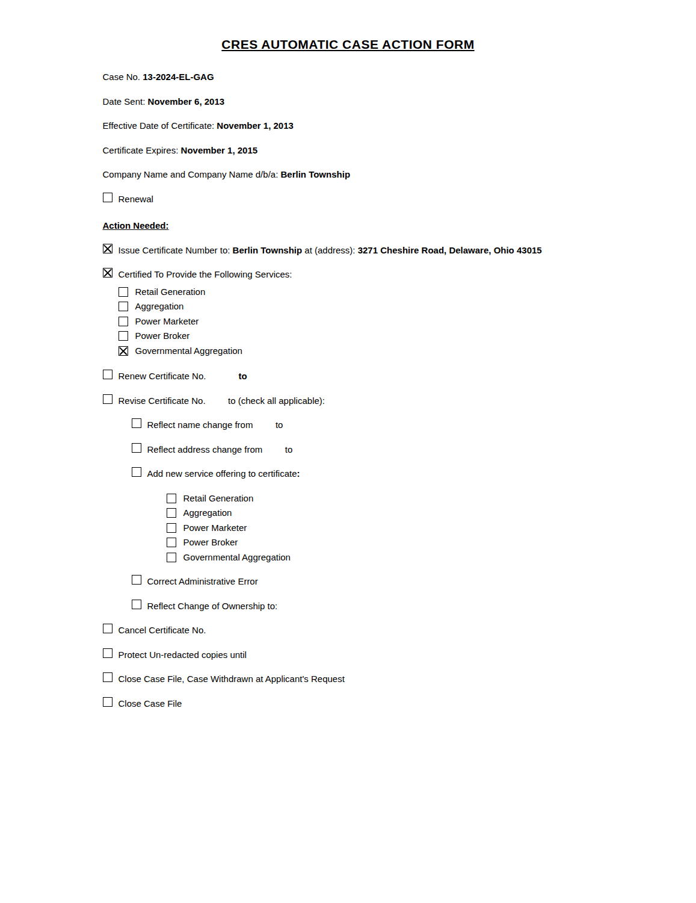CRES AUTOMATIC CASE ACTION FORM
Case No. 13-2024-EL-GAG
Date Sent: November 6, 2013
Effective Date of Certificate: November 1, 2013
Certificate Expires: November 1, 2015
Company Name and Company Name d/b/a: Berlin Township
Renewal
Action Needed:
Issue Certificate Number to: Berlin Township at (address): 3271 Cheshire Road, Delaware, Ohio 43015
Certified To Provide the Following Services:
Retail Generation
Aggregation
Power Marketer
Power Broker
Governmental Aggregation
Renew Certificate No. to
Revise Certificate No. to (check all applicable):
Reflect name change from to
Reflect address change from to
Add new service offering to certificate:
Retail Generation
Aggregation
Power Marketer
Power Broker
Governmental Aggregation
Correct Administrative Error
Reflect Change of Ownership to:
Cancel Certificate No.
Protect Un-redacted copies until
Close Case File, Case Withdrawn at Applicant's Request
Close Case File